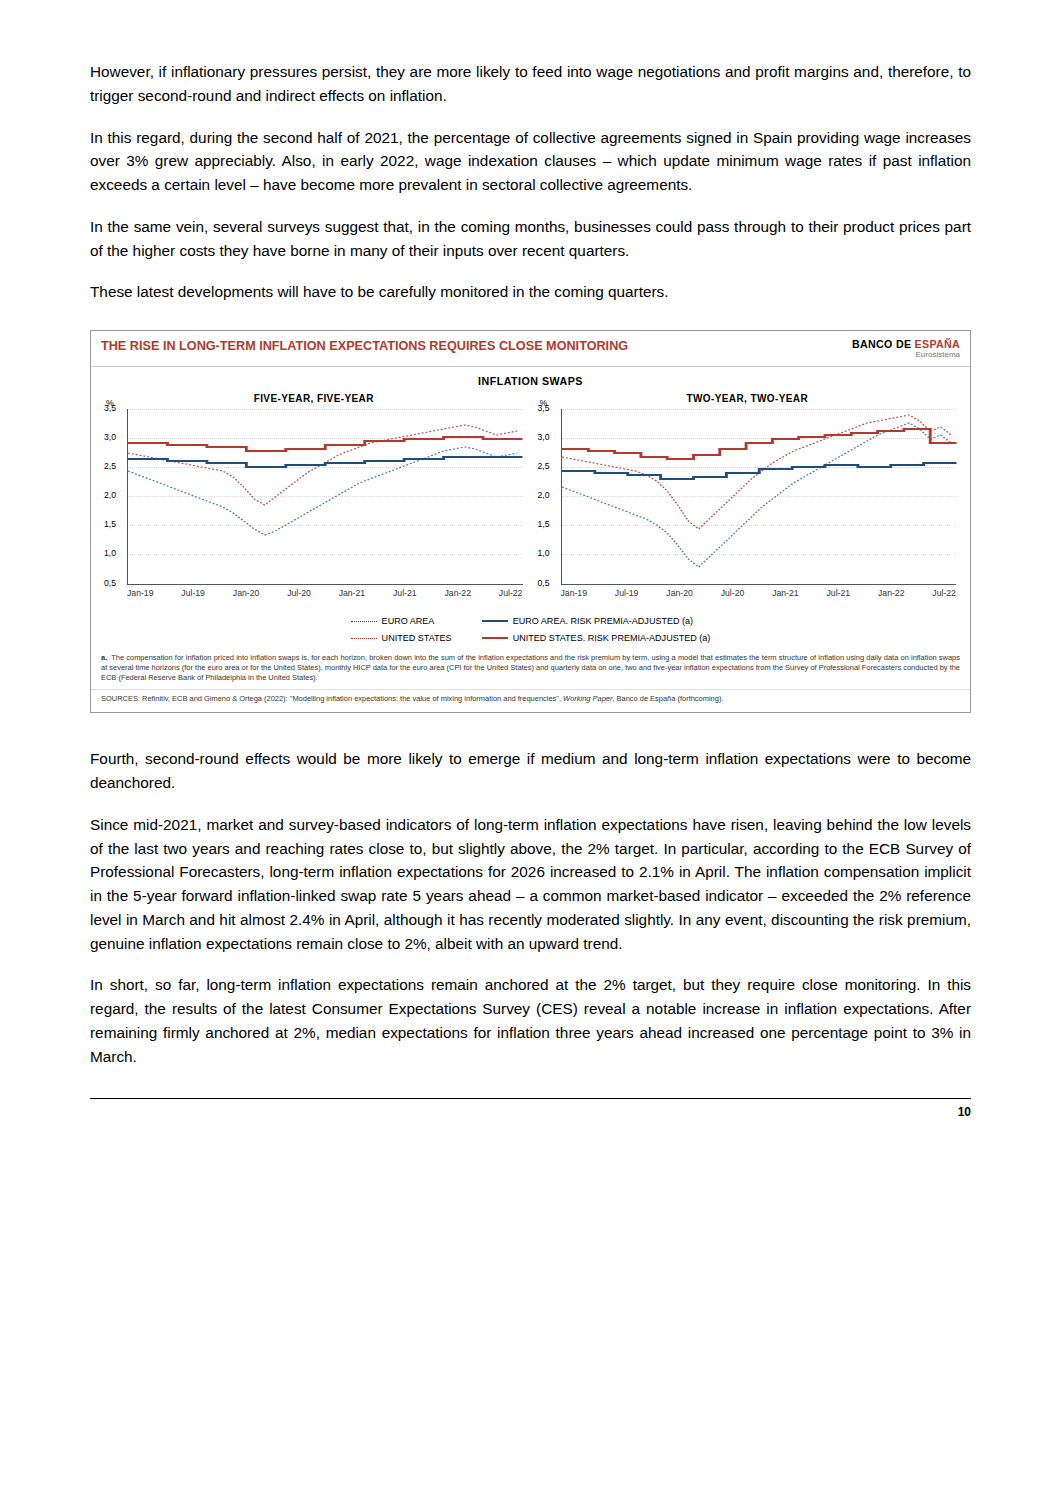However, if inflationary pressures persist, they are more likely to feed into wage negotiations and profit margins and, therefore, to trigger second-round and indirect effects on inflation.
In this regard, during the second half of 2021, the percentage of collective agreements signed in Spain providing wage increases over 3% grew appreciably. Also, in early 2022, wage indexation clauses – which update minimum wage rates if past inflation exceeds a certain level – have become more prevalent in sectoral collective agreements.
In the same vein, several surveys suggest that, in the coming months, businesses could pass through to their product prices part of the higher costs they have borne in many of their inputs over recent quarters.
These latest developments will have to be carefully monitored in the coming quarters.
The rise in long-term inflation expectations requires close monitoring
BANCO DE ESPAÑA
Eurosistema
INFLATION SWAPS
FIVE-YEAR, FIVE-YEAR
% 3,5 3,0 2,5 2,0 1,5 1,0 0,5
Jan-19 Jul-19 Jan-20 Jul-20 Jan-21 Jul-21 Jan-22 Jul-22
TWO-YEAR, TWO-YEAR
% 3,5 3,0 2,5 2,0 1,5 1,0 0,5
Jan-19 Jul-19 Jan-20 Jul-20 Jan-21 Jul-21 Jan-22 Jul-22
EURO AREA
UNITED STATES
EURO AREA. RISK PREMIA-ADJUSTED (a)
UNITED STATES. RISK PREMIA-ADJUSTED (a)
a. The compensation for inflation priced into inflation swaps is, for each horizon, broken down into the sum of the inflation expectations and the risk premium by term, using a model that estimates the term structure of inflation using daily data on inflation swaps at several time horizons (for the euro area or for the United States), monthly HICP data for the euro area (CPI for the United States) and quarterly data on one, two and five-year inflation expectations from the Survey of Professional Forecasters conducted by the ECB (Federal Reserve Bank of Philadelphia in the United States).
SOURCES: Refinitiv, ECB and Gimeno & Ortega (2022): "Modelling inflation expectations: the value of mixing information and frequencies", Working Paper, Banco de España (forthcoming).
Fourth, second-round effects would be more likely to emerge if medium and long-term inflation expectations were to become deanchored.
Since mid-2021, market and survey-based indicators of long-term inflation expectations have risen, leaving behind the low levels of the last two years and reaching rates close to, but slightly above, the 2% target. In particular, according to the ECB Survey of Professional Forecasters, long-term inflation expectations for 2026 increased to 2.1% in April. The inflation compensation implicit in the 5-year forward inflation-linked swap rate 5 years ahead – a common market-based indicator – exceeded the 2% reference level in March and hit almost 2.4% in April, although it has recently moderated slightly. In any event, discounting the risk premium, genuine inflation expectations remain close to 2%, albeit with an upward trend.
In short, so far, long-term inflation expectations remain anchored at the 2% target, but they require close monitoring. In this regard, the results of the latest Consumer Expectations Survey (CES) reveal a notable increase in inflation expectations. After remaining firmly anchored at 2%, median expectations for inflation three years ahead increased one percentage point to 3% in March.
10